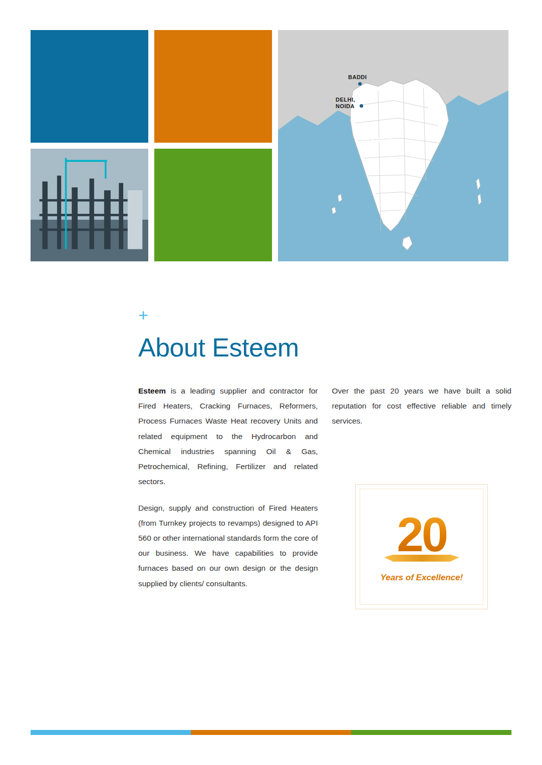BADDI DELHI,
NOIDA INDIA
+
About Esteem
Esteem is a leading supplier and contractor for Fired Heaters, Cracking Furnaces, Reformers, Process Furnaces Waste Heat recovery Units and related equipment to the Hydrocarbon and Chemical industries spanning Oil & Gas, Petrochemical, Refining, Fertilizer and related sectors.
Design, supply and construction of Fired Heaters (from Turnkey projects to revamps) designed to API 560 or other international standards form the core of our business. We have capabilities to provide furnaces based on our own design or the design supplied by clients/ consultants.
Over the past 20 years we have built a solid reputation for cost effective reliable and timely services.
20
Years of Excellence!